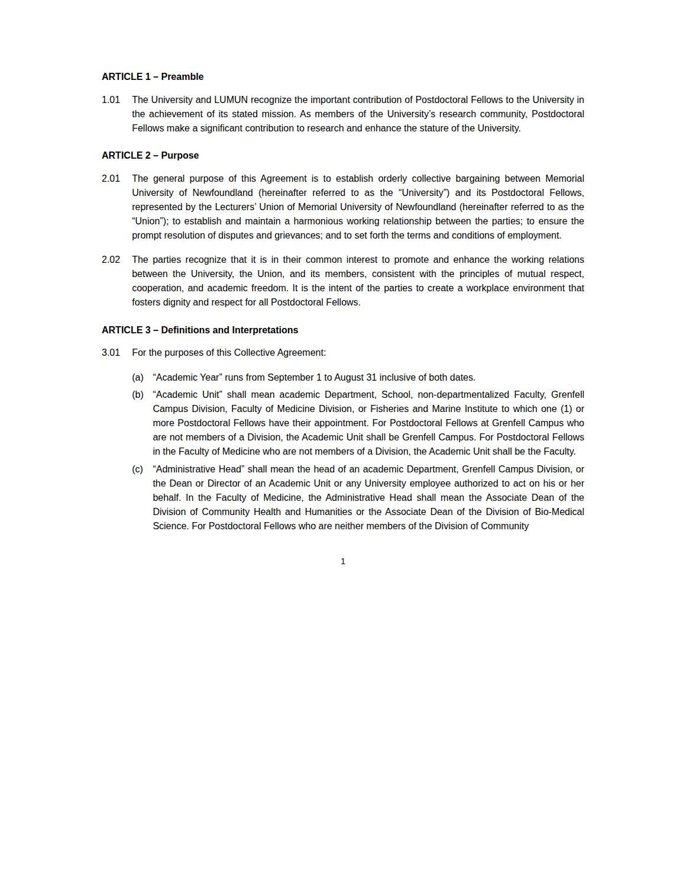ARTICLE 1 – Preamble
1.01
The University and LUMUN recognize the important contribution of Postdoctoral Fellows to the University in the achievement of its stated mission. As members of the University’s research community, Postdoctoral Fellows make a significant contribution to research and enhance the stature of the University.
ARTICLE 2 – Purpose
2.01
The general purpose of this Agreement is to establish orderly collective bargaining between Memorial University of Newfoundland (hereinafter referred to as the “University”) and its Postdoctoral Fellows, represented by the Lecturers’ Union of Memorial University of Newfoundland (hereinafter referred to as the “Union”); to establish and maintain a harmonious working relationship between the parties; to ensure the prompt resolution of disputes and grievances; and to set forth the terms and conditions of employment.
2.02
The parties recognize that it is in their common interest to promote and enhance the working relations between the University, the Union, and its members, consistent with the principles of mutual respect, cooperation, and academic freedom. It is the intent of the parties to create a workplace environment that fosters dignity and respect for all Postdoctoral Fellows.
ARTICLE 3 – Definitions and Interpretations
3.01
For the purposes of this Collective Agreement:
“Academic Year” runs from September 1 to August 31 inclusive of both dates.
“Academic Unit” shall mean academic Department, School, non-departmentalized Faculty, Grenfell Campus Division, Faculty of Medicine Division, or Fisheries and Marine Institute to which one (1) or more Postdoctoral Fellows have their appointment. For Postdoctoral Fellows at Grenfell Campus who are not members of a Division, the Academic Unit shall be Grenfell Campus. For Postdoctoral Fellows in the Faculty of Medicine who are not members of a Division, the Academic Unit shall be the Faculty.
“Administrative Head” shall mean the head of an academic Department, Grenfell Campus Division, or the Dean or Director of an Academic Unit or any University employee authorized to act on his or her behalf. In the Faculty of Medicine, the Administrative Head shall mean the Associate Dean of the Division of Community Health and Humanities or the Associate Dean of the Division of Bio-Medical Science. For Postdoctoral Fellows who are neither members of the Division of Community
1